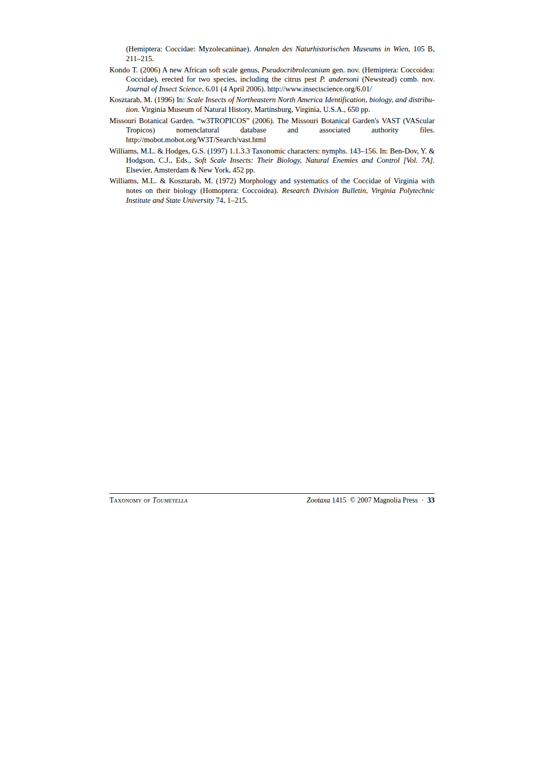(Hemiptera: Coccidae: Myzolecaniinae). Annalen des Naturhistorischen Museums in Wien, 105 B, 211–215.
Kondo T. (2006) A new African soft scale genus, Pseudocribrolecanium gen. nov. (Hemiptera: Coccoidea: Coccidae), erected for two species, including the citrus pest P. andersoni (Newstead) comb. nov. Journal of Insect Science, 6.01 (4 April 2006). http://www.insectscience.org/6.01/
Kosztarab, M. (1996) In: Scale Insects of Northeastern North America Identification, biology, and distribution. Virginia Museum of Natural History, Martinsburg, Virginia, U.S.A., 650 pp.
Missouri Botanical Garden. “w3TROPICOS” (2006). The Missouri Botanical Garden's VAST (VAScular Tropicos) nomenclatural database and associated authority files. http://mobot.mobot.org/W3T/Search/vast.html
Williams, M.L. & Hodges, G.S. (1997) 1.1.3.3 Taxonomic characters: nymphs. 143–156. In: Ben-Dov, Y. & Hodgson, C.J., Eds., Soft Scale Insects: Their Biology, Natural Enemies and Control [Vol. 7A]. Elsevier, Amsterdam & New York, 452 pp.
Williams, M.L. & Kosztarab, M. (1972) Morphology and systematics of the Coccidae of Virginia with notes on their biology (Homoptera: Coccoidea). Research Division Bulletin, Virginia Polytechnic Institute and State University 74, 1–215.
Taxonomy of Toumeyella
Zootaxa 1415 © 2007 Magnolia Press · 33